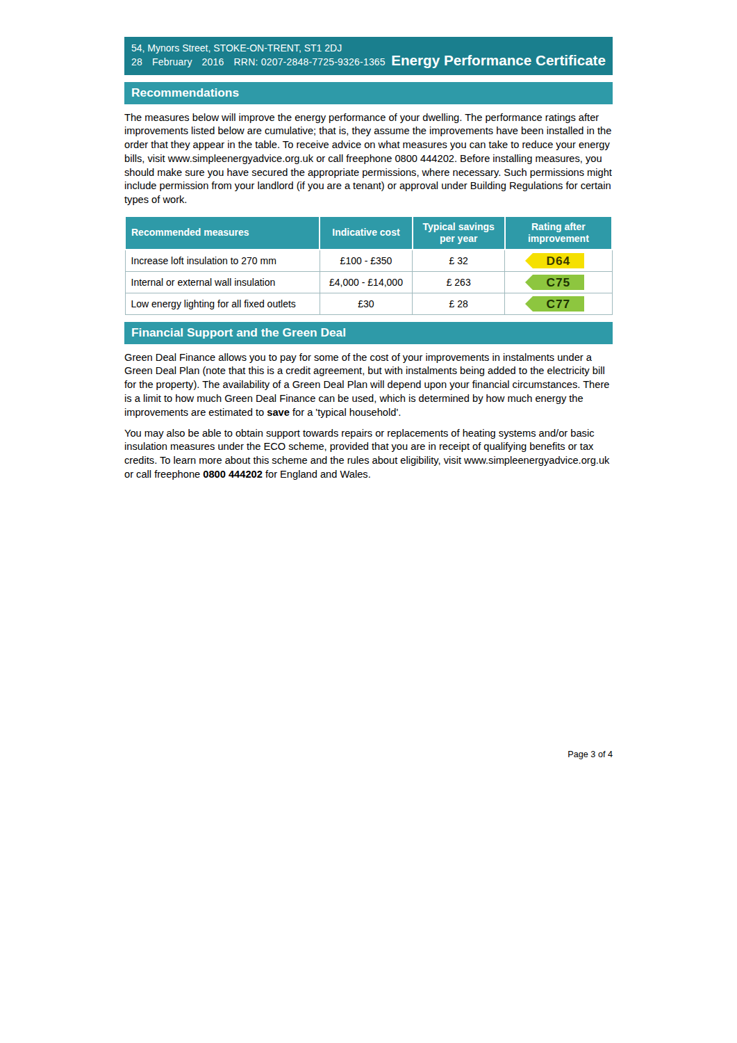54, Mynors Street, STOKE-ON-TRENT, ST1 2DJ
28 February 2016 RRN: 0207-2848-7725-9326-1365
Energy Performance Certificate
Recommendations
The measures below will improve the energy performance of your dwelling. The performance ratings after improvements listed below are cumulative; that is, they assume the improvements have been installed in the order that they appear in the table. To receive advice on what measures you can take to reduce your energy bills, visit www.simpleenergyadvice.org.uk or call freephone 0800 444202. Before installing measures, you should make sure you have secured the appropriate permissions, where necessary. Such permissions might include permission from your landlord (if you are a tenant) or approval under Building Regulations for certain types of work.
| Recommended measures | Indicative cost | Typical savings per year | Rating after improvement |
| --- | --- | --- | --- |
| Increase loft insulation to 270 mm | £100 - £350 | £ 32 | D64 |
| Internal or external wall insulation | £4,000 - £14,000 | £ 263 | C75 |
| Low energy lighting for all fixed outlets | £30 | £ 28 | C77 |
Financial Support and the Green Deal
Green Deal Finance allows you to pay for some of the cost of your improvements in instalments under a Green Deal Plan (note that this is a credit agreement, but with instalments being added to the electricity bill for the property). The availability of a Green Deal Plan will depend upon your financial circumstances. There is a limit to how much Green Deal Finance can be used, which is determined by how much energy the improvements are estimated to save for a 'typical household'.
You may also be able to obtain support towards repairs or replacements of heating systems and/or basic insulation measures under the ECO scheme, provided that you are in receipt of qualifying benefits or tax credits. To learn more about this scheme and the rules about eligibility, visit www.simpleenergyadvice.org.uk or call freephone 0800 444202 for England and Wales.
Page 3 of 4